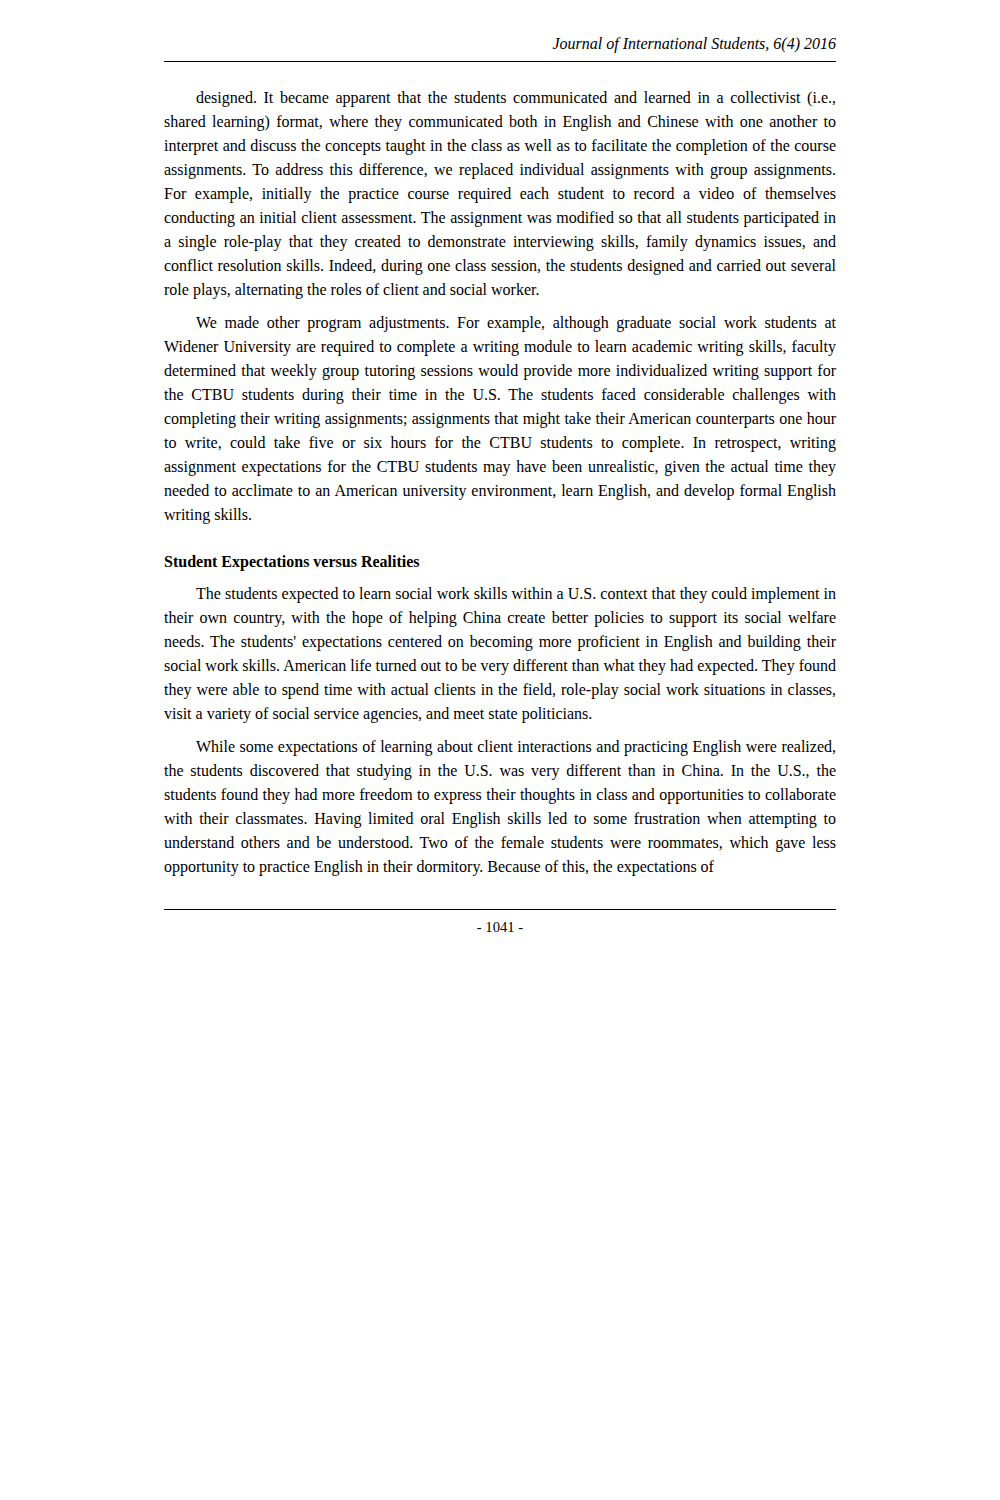Journal of International Students, 6(4) 2016
designed. It became apparent that the students communicated and learned in a collectivist (i.e., shared learning) format, where they communicated both in English and Chinese with one another to interpret and discuss the concepts taught in the class as well as to facilitate the completion of the course assignments. To address this difference, we replaced individual assignments with group assignments. For example, initially the practice course required each student to record a video of themselves conducting an initial client assessment. The assignment was modified so that all students participated in a single role-play that they created to demonstrate interviewing skills, family dynamics issues, and conflict resolution skills. Indeed, during one class session, the students designed and carried out several role plays, alternating the roles of client and social worker.
We made other program adjustments. For example, although graduate social work students at Widener University are required to complete a writing module to learn academic writing skills, faculty determined that weekly group tutoring sessions would provide more individualized writing support for the CTBU students during their time in the U.S. The students faced considerable challenges with completing their writing assignments; assignments that might take their American counterparts one hour to write, could take five or six hours for the CTBU students to complete. In retrospect, writing assignment expectations for the CTBU students may have been unrealistic, given the actual time they needed to acclimate to an American university environment, learn English, and develop formal English writing skills.
Student Expectations versus Realities
The students expected to learn social work skills within a U.S. context that they could implement in their own country, with the hope of helping China create better policies to support its social welfare needs. The students' expectations centered on becoming more proficient in English and building their social work skills. American life turned out to be very different than what they had expected. They found they were able to spend time with actual clients in the field, role-play social work situations in classes, visit a variety of social service agencies, and meet state politicians.
While some expectations of learning about client interactions and practicing English were realized, the students discovered that studying in the U.S. was very different than in China. In the U.S., the students found they had more freedom to express their thoughts in class and opportunities to collaborate with their classmates. Having limited oral English skills led to some frustration when attempting to understand others and be understood. Two of the female students were roommates, which gave less opportunity to practice English in their dormitory. Because of this, the expectations of
- 1041 -